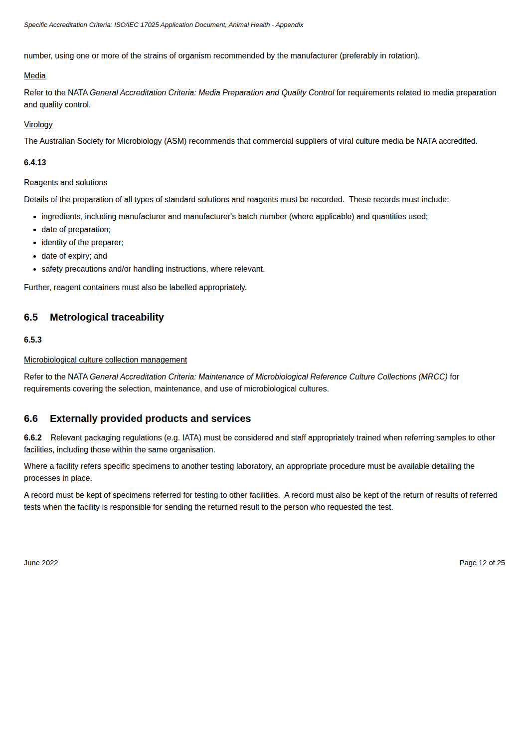Specific Accreditation Criteria: ISO/IEC 17025 Application Document, Animal Health - Appendix
number, using one or more of the strains of organism recommended by the manufacturer (preferably in rotation).
Media
Refer to the NATA General Accreditation Criteria: Media Preparation and Quality Control for requirements related to media preparation and quality control.
Virology
The Australian Society for Microbiology (ASM) recommends that commercial suppliers of viral culture media be NATA accredited.
6.4.13
Reagents and solutions
Details of the preparation of all types of standard solutions and reagents must be recorded. These records must include:
ingredients, including manufacturer and manufacturer's batch number (where applicable) and quantities used;
date of preparation;
identity of the preparer;
date of expiry; and
safety precautions and/or handling instructions, where relevant.
Further, reagent containers must also be labelled appropriately.
6.5 Metrological traceability
6.5.3
Microbiological culture collection management
Refer to the NATA General Accreditation Criteria: Maintenance of Microbiological Reference Culture Collections (MRCC) for requirements covering the selection, maintenance, and use of microbiological cultures.
6.6 Externally provided products and services
6.6.2 Relevant packaging regulations (e.g. IATA) must be considered and staff appropriately trained when referring samples to other facilities, including those within the same organisation.
Where a facility refers specific specimens to another testing laboratory, an appropriate procedure must be available detailing the processes in place.
A record must be kept of specimens referred for testing to other facilities. A record must also be kept of the return of results of referred tests when the facility is responsible for sending the returned result to the person who requested the test.
June 2022 Page 12 of 25